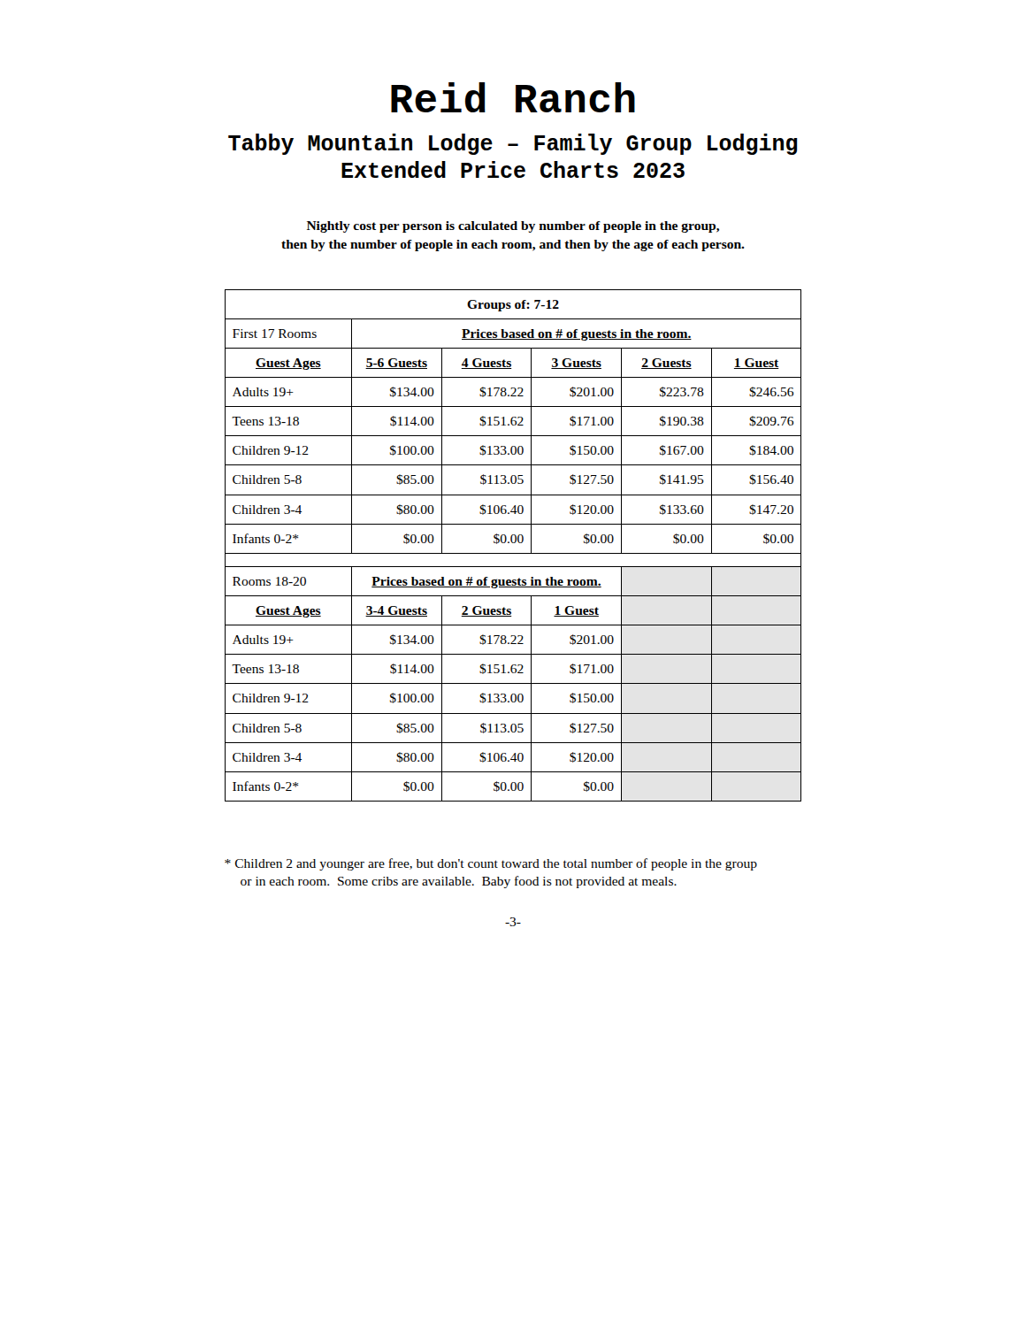Reid Ranch
Tabby Mountain Lodge – Family Group Lodging
Extended Price Charts 2023
Nightly cost per person is calculated by number of people in the group,
then by the number of people in each room, and then by the age of each person.
| Groups of: 7-12 |
| First 17 Rooms | Prices based on # of guests in the room. |
| Guest Ages | 5-6 Guests | 4 Guests | 3 Guests | 2 Guests | 1 Guest |
| Adults 19+ | $134.00 | $178.22 | $201.00 | $223.78 | $246.56 |
| Teens 13-18 | $114.00 | $151.62 | $171.00 | $190.38 | $209.76 |
| Children 9-12 | $100.00 | $133.00 | $150.00 | $167.00 | $184.00 |
| Children 5-8 | $85.00 | $113.05 | $127.50 | $141.95 | $156.40 |
| Children 3-4 | $80.00 | $106.40 | $120.00 | $133.60 | $147.20 |
| Infants 0-2* | $0.00 | $0.00 | $0.00 | $0.00 | $0.00 |
| Rooms 18-20 | Prices based on # of guests in the room. | | |
| Guest Ages | 3-4 Guests | 2 Guests | 1 Guest | | |
| Adults 19+ | $134.00 | $178.22 | $201.00 | | |
| Teens 13-18 | $114.00 | $151.62 | $171.00 | | |
| Children 9-12 | $100.00 | $133.00 | $150.00 | | |
| Children 5-8 | $85.00 | $113.05 | $127.50 | | |
| Children 3-4 | $80.00 | $106.40 | $120.00 | | |
| Infants 0-2* | $0.00 | $0.00 | $0.00 | | |
* Children 2 and younger are free, but don't count toward the total number of people in the group or in each room. Some cribs are available. Baby food is not provided at meals.
-3-